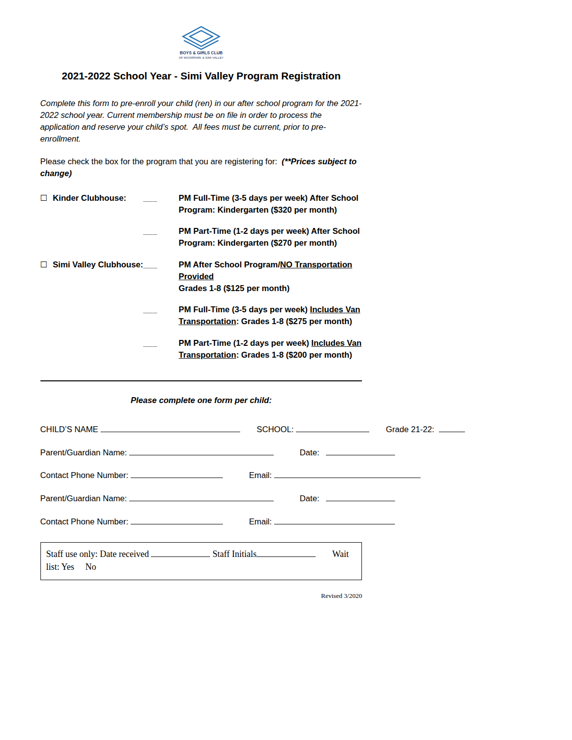BOYS & GIRLS CLUB OF MOORPARK & SIMI VALLEY
2021-2022 School Year - Simi Valley Program Registration
Complete this form to pre-enroll your child (ren) in our after school program for the 2021-2022 school year. Current membership must be on file in order to process the application and reserve your child’s spot. All fees must be current, prior to pre-enrollment.
Please check the box for the program that you are registering for: (**Prices subject to change)
| ☐ Kinder Clubhouse: | ___ | PM Full-Time (3-5 days per week) After School Program: Kindergarten ($320 per month) |
| | ___ | PM Part-Time (1-2 days per week) After School Program: Kindergarten ($270 per month) |
| ☐ Simi Valley Clubhouse: | ___ | PM After School Program/ NO Transportation Provided Grades 1-8 ($125 per month) |
| | ___ | PM Full-Time (3-5 days per week) Includes Van Transportation : Grades 1-8 ($275 per month) |
| | ___ | PM Part-Time (1-2 days per week) Includes Van Transportation : Grades 1-8 ($200 per month) |
Please complete one form per child:
CHILD’S NAME SCHOOL: Grade 21-22:
Parent/Guardian Name: Date:
Contact Phone Number: Email:
Parent/Guardian Name: Date:
Contact Phone Number: Email:
Staff use only: Date received Staff Initials Wait list: Yes No
Revised 3/2020